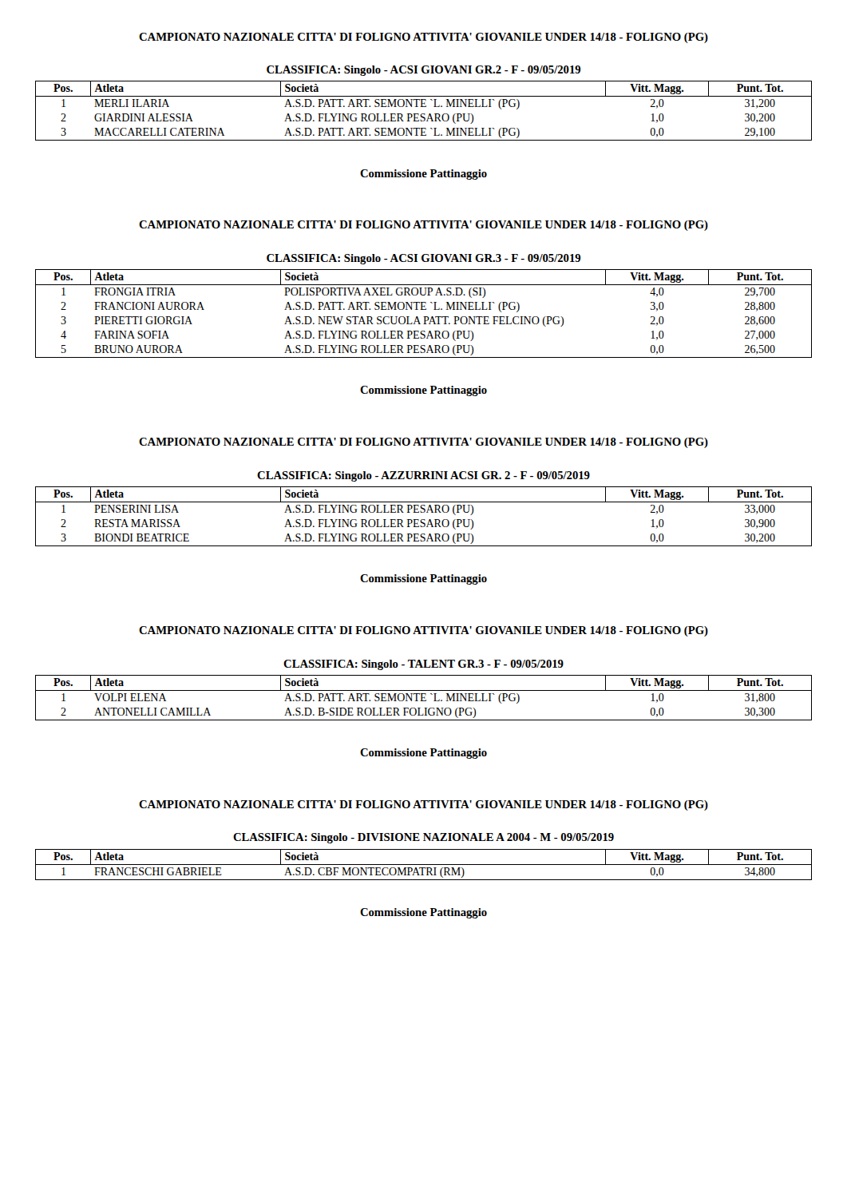CAMPIONATO NAZIONALE CITTA' DI FOLIGNO ATTIVITA' GIOVANILE UNDER 14/18 - FOLIGNO (PG)
CLASSIFICA: Singolo - ACSI GIOVANI GR.2 - F - 09/05/2019
| Pos. | Atleta | Società | Vitt. Magg. | Punt. Tot. |
| --- | --- | --- | --- | --- |
| 1 | MERLI ILARIA | A.S.D. PATT. ART. SEMONTE `L. MINELLI` (PG) | 2,0 | 31,200 |
| 2 | GIARDINI ALESSIA | A.S.D. FLYING ROLLER PESARO (PU) | 1,0 | 30,200 |
| 3 | MACCARELLI CATERINA | A.S.D. PATT. ART. SEMONTE `L. MINELLI` (PG) | 0,0 | 29,100 |
Commissione Pattinaggio
CAMPIONATO NAZIONALE CITTA' DI FOLIGNO ATTIVITA' GIOVANILE UNDER 14/18 - FOLIGNO (PG)
CLASSIFICA: Singolo - ACSI GIOVANI GR.3 - F - 09/05/2019
| Pos. | Atleta | Società | Vitt. Magg. | Punt. Tot. |
| --- | --- | --- | --- | --- |
| 1 | FRONGIA ITRIA | POLISPORTIVA AXEL GROUP A.S.D. (SI) | 4,0 | 29,700 |
| 2 | FRANCIONI AURORA | A.S.D. PATT. ART. SEMONTE `L. MINELLI` (PG) | 3,0 | 28,800 |
| 3 | PIERETTI GIORGIA | A.S.D. NEW STAR SCUOLA PATT. PONTE FELCINO (PG) | 2,0 | 28,600 |
| 4 | FARINA SOFIA | A.S.D. FLYING ROLLER PESARO (PU) | 1,0 | 27,000 |
| 5 | BRUNO AURORA | A.S.D. FLYING ROLLER PESARO (PU) | 0,0 | 26,500 |
Commissione Pattinaggio
CAMPIONATO NAZIONALE CITTA' DI FOLIGNO ATTIVITA' GIOVANILE UNDER 14/18 - FOLIGNO (PG)
CLASSIFICA: Singolo - AZZURRINI ACSI GR. 2 - F - 09/05/2019
| Pos. | Atleta | Società | Vitt. Magg. | Punt. Tot. |
| --- | --- | --- | --- | --- |
| 1 | PENSERINI LISA | A.S.D. FLYING ROLLER PESARO (PU) | 2,0 | 33,000 |
| 2 | RESTA MARISSA | A.S.D. FLYING ROLLER PESARO (PU) | 1,0 | 30,900 |
| 3 | BIONDI BEATRICE | A.S.D. FLYING ROLLER PESARO (PU) | 0,0 | 30,200 |
Commissione Pattinaggio
CAMPIONATO NAZIONALE CITTA' DI FOLIGNO ATTIVITA' GIOVANILE UNDER 14/18 - FOLIGNO (PG)
CLASSIFICA: Singolo - TALENT GR.3 - F - 09/05/2019
| Pos. | Atleta | Società | Vitt. Magg. | Punt. Tot. |
| --- | --- | --- | --- | --- |
| 1 | VOLPI ELENA | A.S.D. PATT. ART. SEMONTE `L. MINELLI` (PG) | 1,0 | 31,800 |
| 2 | ANTONELLI CAMILLA | A.S.D. B-SIDE ROLLER FOLIGNO (PG) | 0,0 | 30,300 |
Commissione Pattinaggio
CAMPIONATO NAZIONALE CITTA' DI FOLIGNO ATTIVITA' GIOVANILE UNDER 14/18 - FOLIGNO (PG)
CLASSIFICA: Singolo - DIVISIONE NAZIONALE A 2004 - M - 09/05/2019
| Pos. | Atleta | Società | Vitt. Magg. | Punt. Tot. |
| --- | --- | --- | --- | --- |
| 1 | FRANCESCHI GABRIELE | A.S.D. CBF MONTECOMPATRI (RM) | 0,0 | 34,800 |
Commissione Pattinaggio